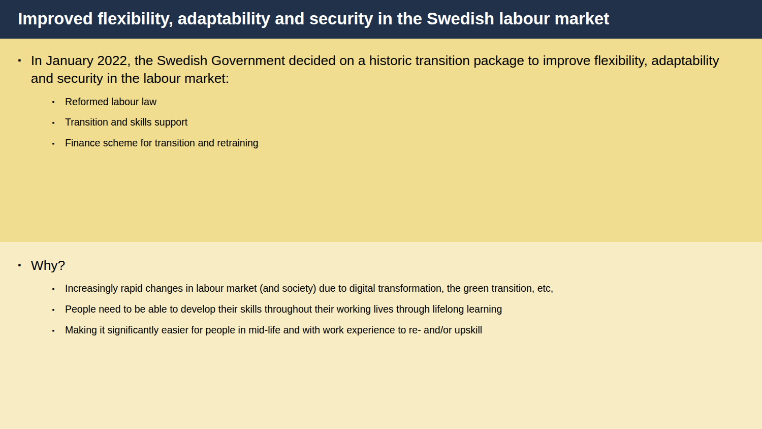Improved flexibility, adaptability and security in the Swedish labour market
In January 2022, the Swedish Government decided on a historic transition package to improve flexibility, adaptability and security in the labour market:
Reformed labour law
Transition and skills support
Finance scheme for transition and retraining
Why?
Increasingly rapid changes in labour market (and society) due to digital transformation, the green transition, etc,
People need to be able to develop their skills throughout their working lives through lifelong learning
Making it significantly easier for people in mid-life and with work experience to re- and/or upskill